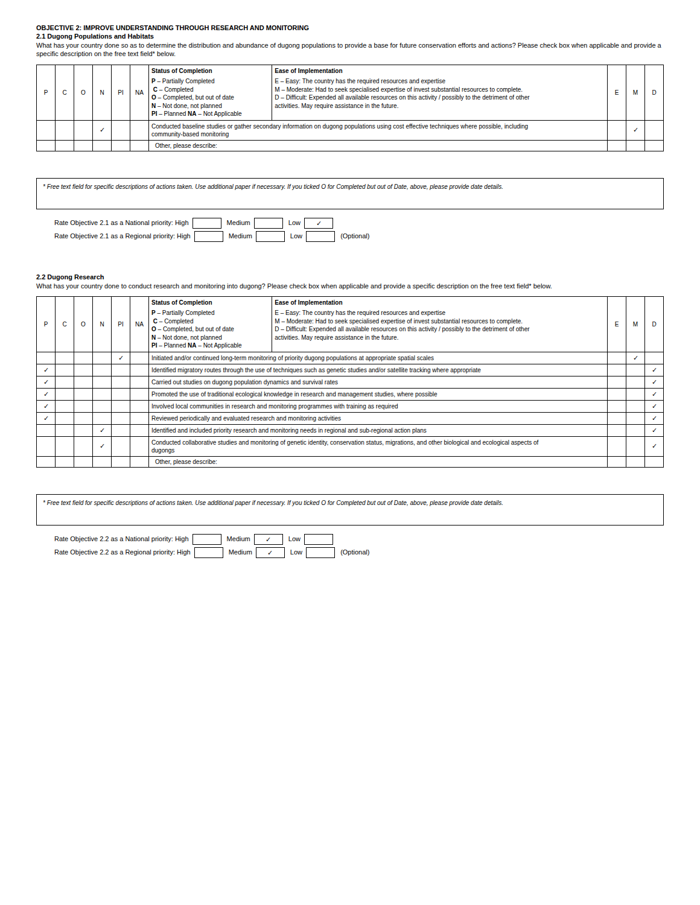Objective 2: Improve Understanding Through Research and Monitoring
2.1 Dugong Populations and Habitats
What has your country done so as to determine the distribution and abundance of dugong populations to provide a base for future conservation efforts and actions? Please check box when applicable and provide a specific description on the free text field* below.
| P | C | O | N | PI | NA | Status of Completion P – Partially Completed C – Completed O – Completed, but out of date N – Not done, not planned PI – Planned NA – Not Applicable | Ease of Implementation E – Easy: The country has the required resources and expertise M – Moderate: Had to seek specialised expertise of invest substantial resources to complete. D – Difficult: Expended all available resources on this activity / possibly to the detriment of other activities. May require assistance in the future. | E | M | D |
| | | | ✓ | | | Conducted baseline studies or gather secondary information on dugong populations using cost effective techniques where possible, including community-based monitoring | | ✓ | |
| | | | | | | Other, please describe: | | | |
* Free text field for specific descriptions of actions taken. Use additional paper if necessary. If you ticked O for Completed but out of Date, above, please provide date details.
Rate Objective 2.1 as a National priority: High Medium Low✓
Rate Objective 2.1 as a Regional priority: High Medium Low (Optional)
2.2 Dugong Research
What has your country done to conduct research and monitoring into dugong? Please check box when applicable and provide a specific description on the free text field* below.
| P | C | O | N | PI | NA | Status of Completion P – Partially Completed C – Completed O – Completed, but out of date N – Not done, not planned PI – Planned NA – Not Applicable | Ease of Implementation E – Easy: The country has the required resources and expertise M – Moderate: Had to seek specialised expertise of invest substantial resources to complete. D – Difficult: Expended all available resources on this activity / possibly to the detriment of other activities. May require assistance in the future. | E | M | D |
| | | | | ✓ | | Initiated and/or continued long-term monitoring of priority dugong populations at appropriate spatial scales | | ✓ | |
| ✓ | | | | | | Identified migratory routes through the use of techniques such as genetic studies and/or satellite tracking where appropriate | | | ✓ |
| ✓ | | | | | | Carried out studies on dugong population dynamics and survival rates | | | ✓ |
| ✓ | | | | | | Promoted the use of traditional ecological knowledge in research and management studies, where possible | | | ✓ |
| ✓ | | | | | | Involved local communities in research and monitoring programmes with training as required | | | ✓ |
| ✓ | | | | | | Reviewed periodically and evaluated research and monitoring activities | | | ✓ |
| | | | ✓ | | | Identified and included priority research and monitoring needs in regional and sub-regional action plans | | | ✓ |
| | | | ✓ | | | Conducted collaborative studies and monitoring of genetic identity, conservation status, migrations, and other biological and ecological aspects of dugongs | | | ✓ |
| | | | | | | Other, please describe: | | | |
* Free text field for specific descriptions of actions taken. Use additional paper if necessary. If you ticked O for Completed but out of Date, above, please provide date details.
Rate Objective 2.2 as a National priority: High Medium✓ Low
Rate Objective 2.2 as a Regional priority: High Medium✓ Low (Optional)